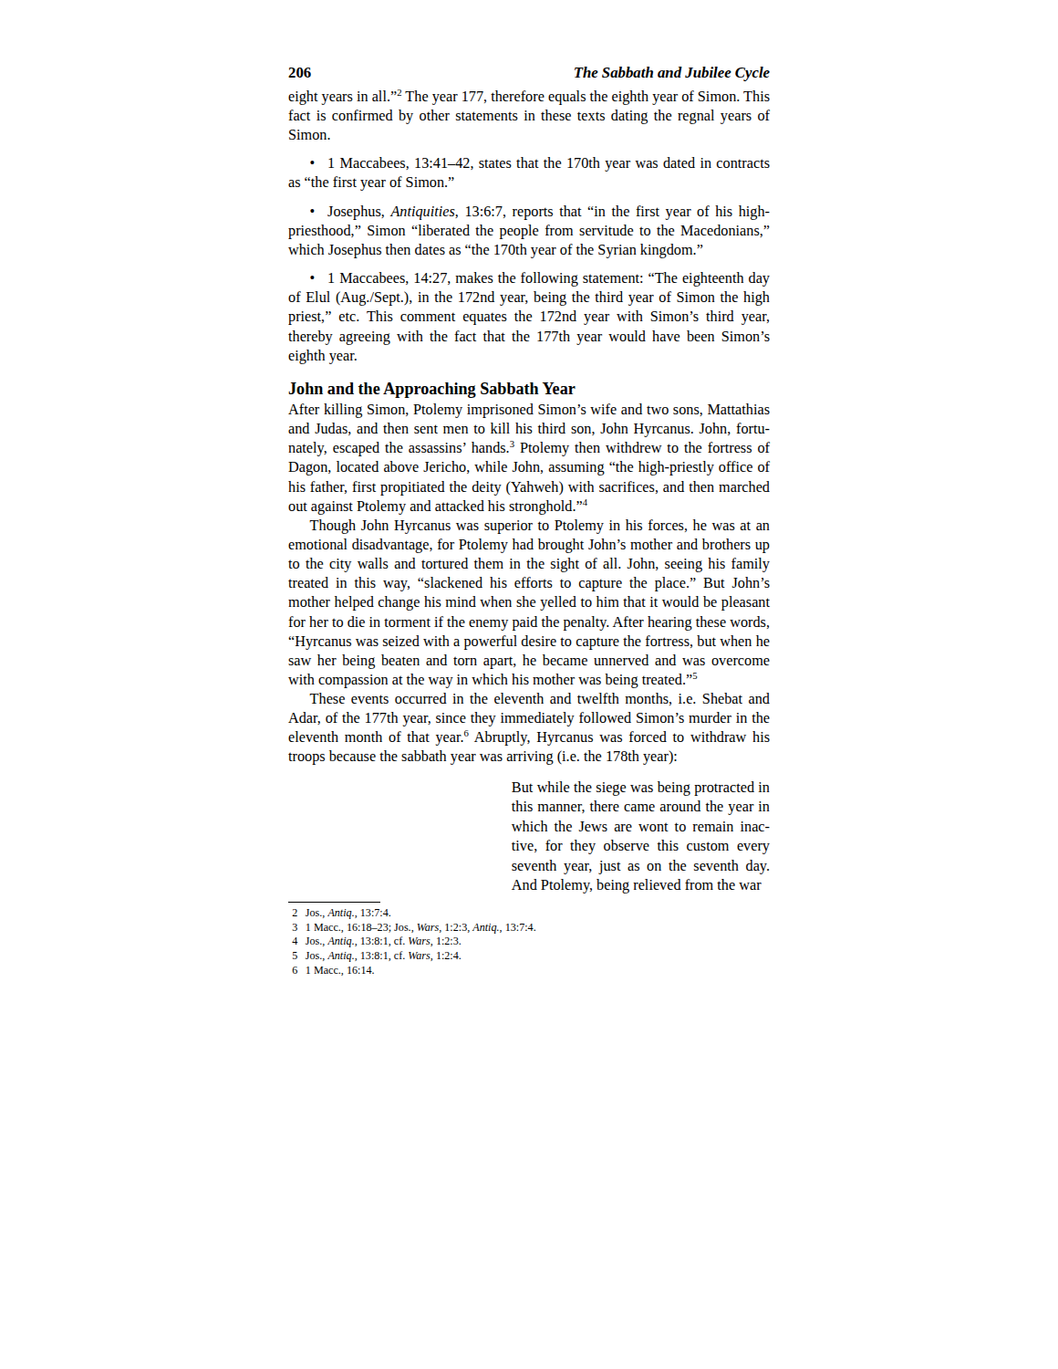206 The Sabbath and Jubilee Cycle
eight years in all.”2 The year 177, therefore equals the eighth year of Simon. This fact is confirmed by other statements in these texts dating the regnal years of Simon.
1 Maccabees, 13:41–42, states that the 170th year was dated in contracts as “the first year of Simon.”
Josephus, Antiquities, 13:6:7, reports that “in the first year of his high-priesthood,” Simon “liberated the people from servitude to the Macedonians,” which Josephus then dates as “the 170th year of the Syrian kingdom.”
1 Maccabees, 14:27, makes the following statement: “The eighteenth day of Elul (Aug./Sept.), in the 172nd year, being the third year of Simon the high priest,” etc. This comment equates the 172nd year with Simon’s third year, thereby agreeing with the fact that the 177th year would have been Simon’s eighth year.
John and the Approaching Sabbath Year
After killing Simon, Ptolemy imprisoned Simon’s wife and two sons, Mattathias and Judas, and then sent men to kill his third son, John Hyrcanus. John, fortunately, escaped the assassins’ hands.3 Ptolemy then withdrew to the fortress of Dagon, located above Jericho, while John, assuming “the high-priestly office of his father, first propitiated the deity (Yahweh) with sacrifices, and then marched out against Ptolemy and attacked his stronghold.”4
Though John Hyrcanus was superior to Ptolemy in his forces, he was at an emotional disadvantage, for Ptolemy had brought John’s mother and brothers up to the city walls and tortured them in the sight of all. John, seeing his family treated in this way, “slackened his efforts to capture the place.” But John’s mother helped change his mind when she yelled to him that it would be pleasant for her to die in torment if the enemy paid the penalty. After hearing these words, “Hyrcanus was seized with a powerful desire to capture the fortress, but when he saw her being beaten and torn apart, he became unnerved and was overcome with compassion at the way in which his mother was being treated.”5
These events occurred in the eleventh and twelfth months, i.e. Shebat and Adar, of the 177th year, since they immediately followed Simon’s murder in the eleventh month of that year.6 Abruptly, Hyrcanus was forced to withdraw his troops because the sabbath year was arriving (i.e. the 178th year):
But while the siege was being protracted in this manner, there came around the year in which the Jews are wont to remain inactive, for they observe this custom every seventh year, just as on the seventh day. And Ptolemy, being relieved from the war
2 Jos., Antiq., 13:7:4.
31 Macc., 16:18–23; Jos., Wars, 1:2:3, Antiq., 13:7:4.
4 Jos., Antiq., 13:8:1, cf. Wars, 1:2:3.
5 Jos., Antiq., 13:8:1, cf. Wars, 1:2:4.
61 Macc., 16:14.